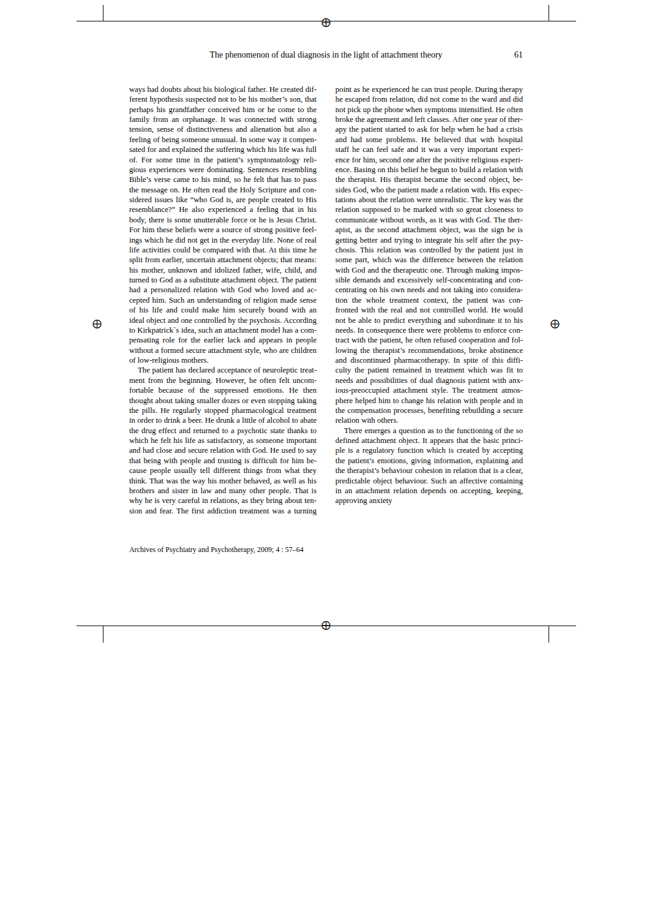⨁ ⨁ ⨁ ⨁
The phenomenon of dual diagnosis in the light of attachment theory 61
ways had doubts about his biological father. He created different hypothesis suspected not to be his mother’s son, that perhaps his grandfather conceived him or he come to the family from an orphanage. It was connected with strong tension, sense of distinctiveness and alienation but also a feeling of being someone unusual. In some way it compensated for and explained the suffering which his life was full of. For some time in the patient’s symptomatology religious experiences were dominating. Sentences resembling Bible’s verse came to his mind, so he felt that has to pass the message on. He often read the Holy Scripture and considered issues like “who God is, are people created to His resemblance?” He also experienced a feeling that in his body, there is some unutterable force or he is Jesus Christ. For him these beliefs were a source of strong positive feelings which he did not get in the everyday life. None of real life activities could be compared with that. At this time he split from earlier, uncertain attachment objects; that means: his mother, unknown and idolized father, wife, child, and turned to God as a substitute attachment object. The patient had a personalized relation with God who loved and accepted him. Such an understanding of religion made sense of his life and could make him securely bound with an ideal object and one controlled by the psychosis. According to Kirkpatrick`s idea, such an attachment model has a compensating role for the earlier lack and appears in people without a formed secure attachment style, who are children of low-religious mothers.
The patient has declared acceptance of neuroleptic treatment from the beginning. However, he often felt uncomfortable because of the suppressed emotions. He then thought about taking smaller dozes or even stopping taking the pills. He regularly stopped pharmacological treatment in order to drink a beer. He drunk a little of alcohol to abate the drug effect and returned to a psychotic state thanks to which he felt his life as satisfactory, as someone important and had close and secure relation with God. He used to say that being with people and trusting is difficult for him because people usually tell different things from what they think. That was the way his mother behaved, as well as his brothers and sister in law and many other people. That is why he is very careful in relations, as they bring about tension and fear. The first addiction treatment was a turning point as he experienced he can trust people. During therapy he escaped from relation, did not come to the ward and did not pick up the phone when symptoms intensified. He often broke the agreement and left classes. After one year of therapy the patient started to ask for help when he had a crisis and had some problems. He believed that with hospital staff he can feel safe and it was a very important experience for him, second one after the positive religious experience. Basing on this belief he begun to build a relation with the therapist. His therapist became the second object, besides God, who the patient made a relation with. His expectations about the relation were unrealistic. The key was the relation supposed to be marked with so great closeness to communicate without words, as it was with God. The therapist, as the second attachment object, was the sign he is getting better and trying to integrate his self after the psychosis. This relation was controlled by the patient just in some part, which was the difference between the relation with God and the therapeutic one. Through making impossible demands and excessively self-concentrating and concentrating on his own needs and not taking into consideration the whole treatment context, the patient was confronted with the real and not controlled world. He would not be able to predict everything and subordinate it to his needs. In consequence there were problems to enforce contract with the patient, he often refused cooperation and following the therapist’s recommendations, broke abstinence and discontinued pharmacotherapy. In spite of this difficulty the patient remained in treatment which was fit to needs and possibilities of dual diagnosis patient with anxious-preoccupied attachment style. The treatment atmosphere helped him to change his relation with people and in the compensation processes, benefiting rebuilding a secure relation with others.
There emerges a question as to the functioning of the so defined attachment object. It appears that the basic principle is a regulatory function which is created by accepting the patient’s emotions, giving information, explaining and the therapist’s behaviour cohesion in relation that is a clear, predictable object behaviour. Such an affective containing in an attachment relation depends on accepting, keeping, approving anxiety
Archives of Psychiatry and Psychotherapy, 2009; 4 : 57–64